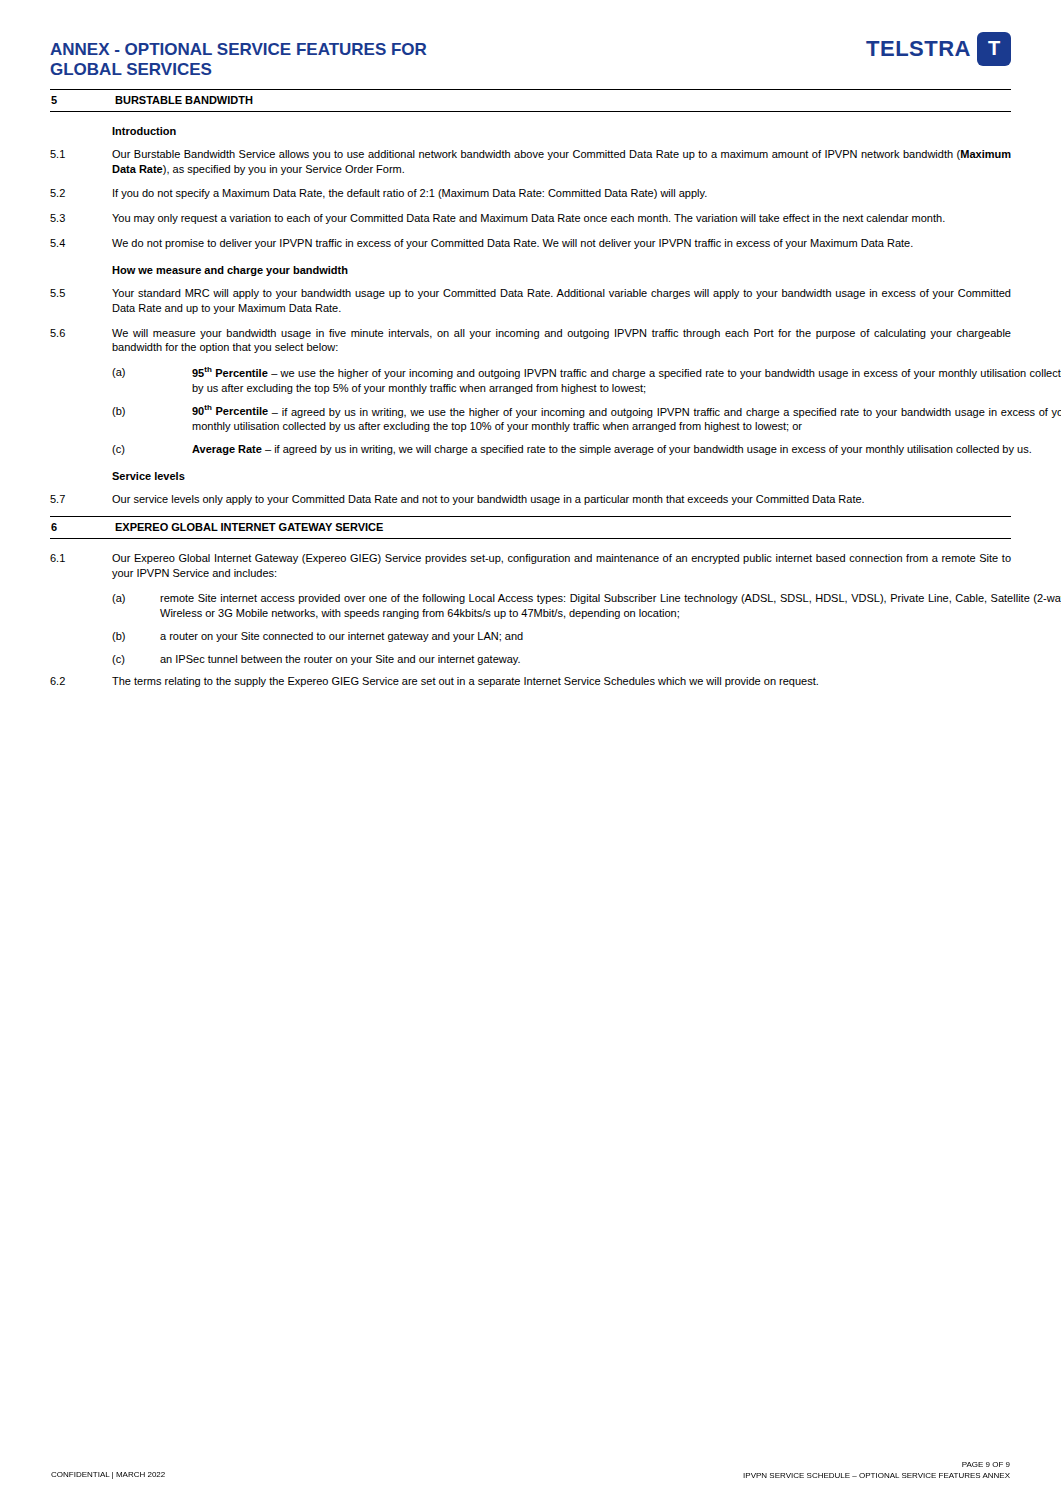TELSTRA
Annex - Optional Service Features for
Global Services
| 5 | BURSTABLE BANDWIDTH |
Introduction
5.1
Our Burstable Bandwidth Service allows you to use additional network bandwidth above your Committed Data Rate up to a maximum amount of IPVPN network bandwidth (Maximum Data Rate), as specified by you in your Service Order Form.
5.2
If you do not specify a Maximum Data Rate, the default ratio of 2:1 (Maximum Data Rate: Committed Data Rate) will apply.
5.3
You may only request a variation to each of your Committed Data Rate and Maximum Data Rate once each month. The variation will take effect in the next calendar month.
5.4
We do not promise to deliver your IPVPN traffic in excess of your Committed Data Rate. We will not deliver your IPVPN traffic in excess of your Maximum Data Rate.
How we measure and charge your bandwidth
5.5
Your standard MRC will apply to your bandwidth usage up to your Committed Data Rate. Additional variable charges will apply to your bandwidth usage in excess of your Committed Data Rate and up to your Maximum Data Rate.
5.6
We will measure your bandwidth usage in five minute intervals, on all your incoming and outgoing IPVPN traffic through each Port for the purpose of calculating your chargeable bandwidth for the option that you select below:
(a)
95th Percentile – we use the higher of your incoming and outgoing IPVPN traffic and charge a specified rate to your bandwidth usage in excess of your monthly utilisation collected by us after excluding the top 5% of your monthly traffic when arranged from highest to lowest;
(b)
90th Percentile – if agreed by us in writing, we use the higher of your incoming and outgoing IPVPN traffic and charge a specified rate to your bandwidth usage in excess of your monthly utilisation collected by us after excluding the top 10% of your monthly traffic when arranged from highest to lowest; or
(c)
Average Rate – if agreed by us in writing, we will charge a specified rate to the simple average of your bandwidth usage in excess of your monthly utilisation collected by us.
Service levels
5.7
Our service levels only apply to your Committed Data Rate and not to your bandwidth usage in a particular month that exceeds your Committed Data Rate.
| 6 | EXPEREO GLOBAL INTERNET GATEWAY SERVICE |
6.1
Our Expereo Global Internet Gateway (Expereo GIEG) Service provides set-up, configuration and maintenance of an encrypted public internet based connection from a remote Site to your IPVPN Service and includes:
(a)
remote Site internet access provided over one of the following Local Access types: Digital Subscriber Line technology (ADSL, SDSL, HDSL, VDSL), Private Line, Cable, Satellite (2-way), Wireless or 3G Mobile networks, with speeds ranging from 64kbits/s up to 47Mbit/s, depending on location;
(b)
a router on your Site connected to our internet gateway and your LAN; and
(c)
an IPSec tunnel between the router on your Site and our internet gateway.
6.2
The terms relating to the supply the Expereo GIEG Service are set out in a separate Internet Service Schedules which we will provide on request.
| CONFIDENTIAL / MARCH 2022 | PAGE 9 OF 9 IPVPN SERVICE SCHEDULE – OPTIONAL SERVICE FEATURES ANNEX |